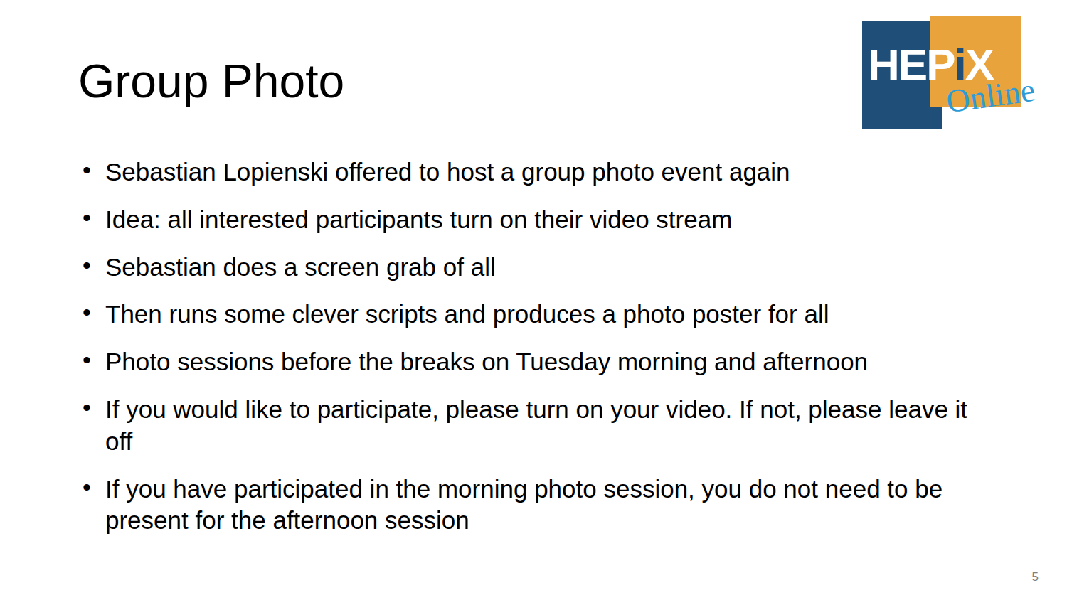HEPi X
Online
Group Photo
Sebastian Lopienski offered to host a group photo event again
Idea: all interested participants turn on their video stream
Sebastian does a screen grab of all
Then runs some clever scripts and produces a photo poster for all
Photo sessions before the breaks on Tuesday morning and afternoon
If you would like to participate, please turn on your video. If not, please leave it off
If you have participated in the morning photo session, you do not need to be present for the afternoon session
5